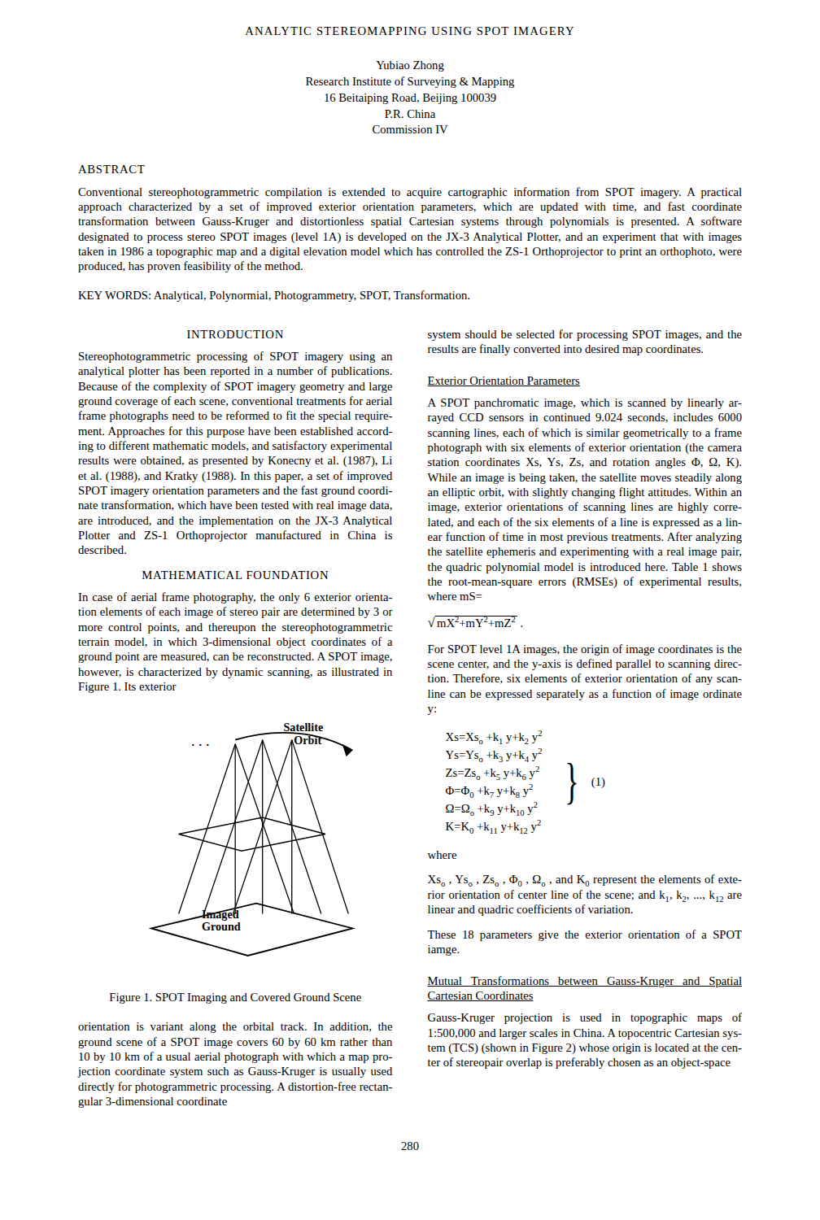ANALYTIC STEREOMAPPING USING SPOT IMAGERY
Yubiao Zhong
Research Institute of Surveying & Mapping
16 Beitaiping Road, Beijing 100039
P.R. China
Commission IV
ABSTRACT
Conventional stereophotogrammetric compilation is extended to acquire cartographic information from SPOT imagery. A practical approach characterized by a set of improved exterior orientation parameters, which are updated with time, and fast coordinate transformation between Gauss-Kruger and distortionless spatial Cartesian systems through polynomials is presented. A software designated to process stereo SPOT images (level 1A) is developed on the JX-3 Analytical Plotter, and an experiment that with images taken in 1986 a topographic map and a digital elevation model which has controlled the ZS-1 Orthoprojector to print an orthophoto, were produced, has proven feasibility of the method.
KEY WORDS: Analytical, Polynormial, Photogrammetry, SPOT, Transformation.
INTRODUCTION
Stereophotogrammetric processing of SPOT imagery using an analytical plotter has been reported in a number of publications. Because of the complexity of SPOT imagery geometry and large ground coverage of each scene, conventional treatments for aerial frame photographs need to be reformed to fit the special requirement. Approaches for this purpose have been established according to different mathematic models, and satisfactory experimental results were obtained, as presented by Konecny et al. (1987), Li et al. (1988), and Kratky (1988). In this paper, a set of improved SPOT imagery orientation parameters and the fast ground coordinate transformation, which have been tested with real image data, are introduced, and the implementation on the JX-3 Analytical Plotter and ZS-1 Orthoprojector manufactured in China is described.
MATHEMATICAL FOUNDATION
In case of aerial frame photography, the only 6 exterior orientation elements of each image of stereo pair are determined by 3 or more control points, and thereupon the stereophotogrammetric terrain model, in which 3-dimensional object coordinates of a ground point are measured, can be reconstructed. A SPOT image, however, is characterized by dynamic scanning, as illustrated in Figure 1. Its exterior
Satellite Orbit . . . Imaged Ground
Figure 1. SPOT Imaging and Covered Ground Scene
orientation is variant along the orbital track. In addition, the ground scene of a SPOT image covers 60 by 60 km rather than 10 by 10 km of a usual aerial photograph with which a map projection coordinate system such as Gauss-Kruger is usually used directly for photogrammetric processing. A distortion-free rectangular 3-dimensional coordinate
system should be selected for processing SPOT images, and the results are finally converted into desired map coordinates.
Exterior Orientation Parameters
A SPOT panchromatic image, which is scanned by linearly arrayed CCD sensors in continued 9.024 seconds, includes 6000 scanning lines, each of which is similar geometrically to a frame photograph with six elements of exterior orientation (the camera station coordinates Xs, Ys, Zs, and rotation angles Φ, Ω, K). While an image is being taken, the satellite moves steadily along an elliptic orbit, with slightly changing flight attitudes. Within an image, exterior orientations of scanning lines are highly correlated, and each of the six elements of a line is expressed as a linear function of time in most previous treatments. After analyzing the satellite ephemeris and experimenting with a real image pair, the quadric polynomial model is introduced here. Table 1 shows the root-mean-square errors (RMSEs) of experimental results, where mS=
√mX2+mY2+mZ2 .
For SPOT level 1A images, the origin of image coordinates is the scene center, and the y-axis is defined parallel to scanning direction. Therefore, six elements of exterior orientation of any scanline can be expressed separately as a function of image ordinate y:
Xs=Xso +k1 y+k2 y2
Ys=Yso +k3 y+k4 y2
Zs=Zso +k5 y+k6 y2
Φ=Φ0 +k7 y+k8 y2
Ω=Ωo +k9 y+k10 y2
K=K0 +k11 y+k12 y2 }(1)
where
Xso , Yso , Zso , Φ0 , Ωo , and K0 represent the elements of exterior orientation of center line of the scene; and k1, k2, ..., k12 are linear and quadric coefficients of variation.
These 18 parameters give the exterior orientation of a SPOT iamge.
Mutual Transformations between Gauss-Kruger and Spatial Cartesian Coordinates
Gauss-Kruger projection is used in topographic maps of 1:500,000 and larger scales in China. A topocentric Cartesian system (TCS) (shown in Figure 2) whose origin is located at the center of stereopair overlap is preferably chosen as an object-space
280